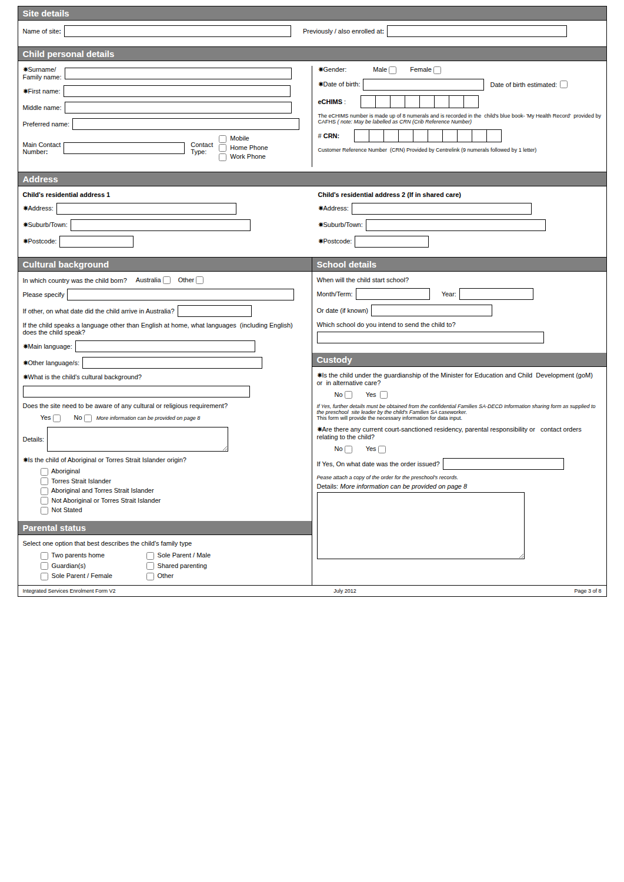Site details
Name of site: Previously / also enrolled at:
Child personal details
✷Surname/
Family name:
✷First name:
Middle name:
Preferred name:
Main Contact
Number: Contact
Type:
Mobile Home Phone Work Phone
✷Gender: Male Female
✷Date of birth: Date of birth estimated:
eCHIMS :
The eCHIMS number is made up of 8 numerals and is recorded in the child's blue book- 'My Health Record' provided by CAFHS ( note: May be labelled as CRN (Crib Reference Number)
# CRN:
Customer Reference Number (CRN) Provided by Centrelink (9 numerals followed by 1 letter)
Address
Child's residential address 1
✷Address:
✷Suburb/Town:
✷Postcode:
Child's residential address 2 (If in shared care)
✷Address:
✷Suburb/Town:
✷Postcode:
Cultural background
In which country was the child born? Australia Other
Please specify
If other, on what date did the child arrive in Australia?
If the child speaks a language other than English at home, what languages (including English) does the child speak?
✷Main language:
✷Other language/s:
✷What is the child's cultural background?
Does the site need to be aware of any cultural or religious requirement?
Yes No More information can be provided on page 8
Details:
✷Is the child of Aboriginal or Torres Strait Islander origin?
Aboriginal Torres Strait Islander Aboriginal and Torres Strait Islander Not Aboriginal or Torres Strait Islander Not Stated
Parental status
Select one option that best describes the child's family type
Two parents home Sole Parent / Male
Guardian(s) Shared parenting
Sole Parent / Female Other
School details
When will the child start school?
Month/Term: Year:
Or date (if known)
Which school do you intend to send the child to?
Custody
✷Is the child under the guardianship of the Minister for Education and Child Development (goM) or in alternative care?
No Yes
If Yes, further details must be obtained from the confidential Families SA-DECD Information sharing form as supplied to the preschool site leader by the child's Families SA caseworker.
This form will provide the necessary information for data input.
✷Are there any current court-sanctioned residency, parental responsibility or contact orders relating to the child?
No Yes
If Yes, On what date was the order issued?
Pease attach a copy of the order for the preschool's records.
Details: More information can be provided on page 8
Integrated Services Enrolment Form V2 July 2012 Page 3 of 8